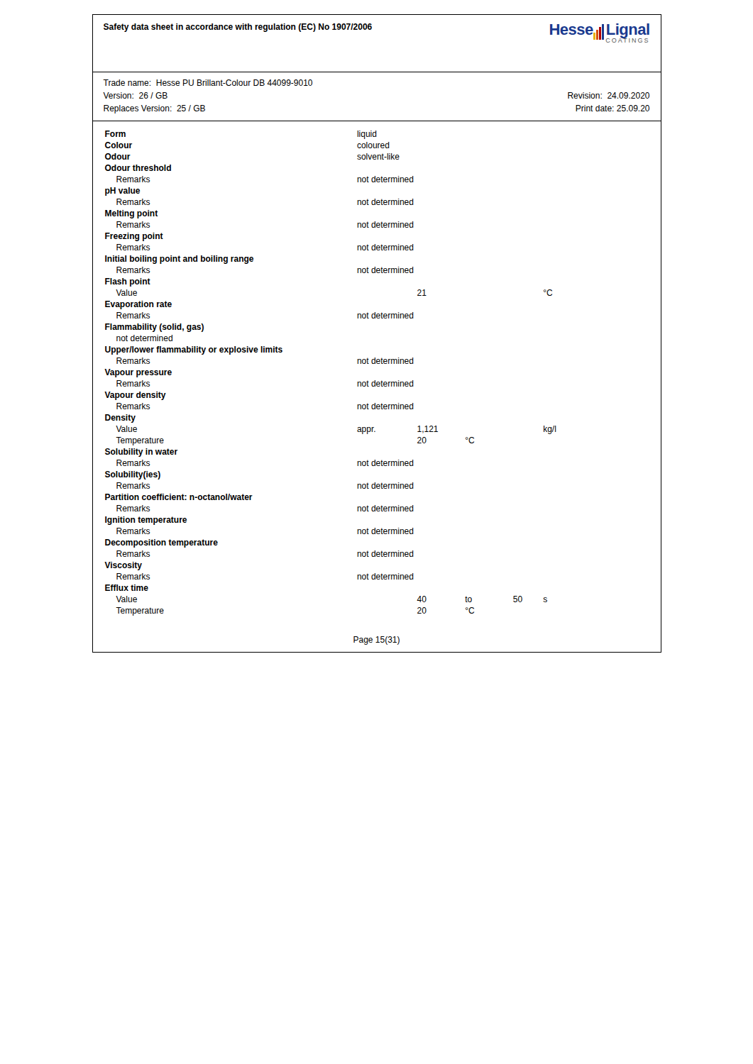Safety data sheet in accordance with regulation (EC) No 1907/2006
Hesse Lignal
COATINGS
Trade name: Hesse PU Brillant-Colour DB 44099-9010
Version: 26 / GB Revision: 24.09.2020
Replaces Version: 25 / GB Print date: 25.09.20
| Form | liquid |
| Colour | coloured |
| Odour | solvent-like |
| Odour threshold | |
| Remarks | not determined |
| pH value | |
| Remarks | not determined |
| Melting point | |
| Remarks | not determined |
| Freezing point | |
| Remarks | not determined |
| Initial boiling point and boiling range | |
| Remarks | not determined |
| Flash point | |
| Value | | 21 | | | °C | |
| Evaporation rate | |
| Remarks | not determined |
| Flammability (solid, gas) | |
| not determined | |
| Upper/lower flammability or explosive limits | |
| Remarks | not determined |
| Vapour pressure | |
| Remarks | not determined |
| Vapour density | |
| Remarks | not determined |
| Density | |
| Value | appr. | 1,121 | | | kg/l | |
| Temperature | | 20 | °C | | | |
| Solubility in water | |
| Remarks | not determined |
| Solubility(ies) | |
| Remarks | not determined |
| Partition coefficient: n-octanol/water | |
| Remarks | not determined |
| Ignition temperature | |
| Remarks | not determined |
| Decomposition temperature | |
| Remarks | not determined |
| Viscosity | |
| Remarks | not determined |
| Efflux time | |
| Value | | 40 | to | 50 | s | |
| Temperature | | 20 | °C | | | |
Page 15(31)